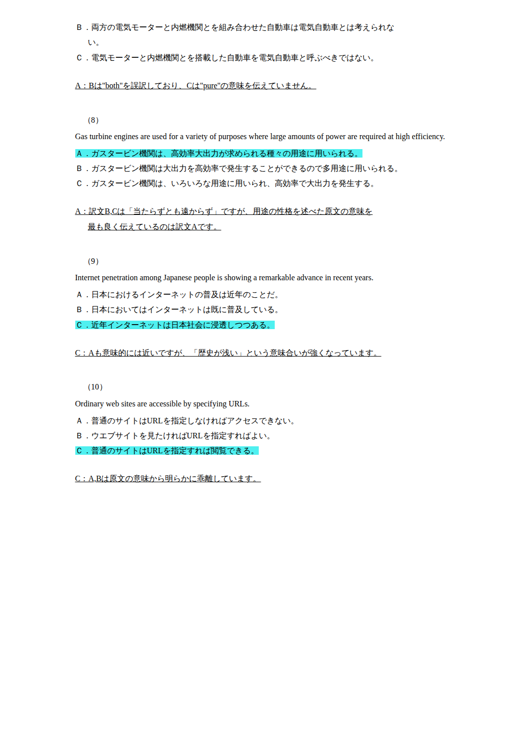Ｂ．両方の電気モーターと内燃機関とを組み合わせた自動車は電気自動車とは考えられな
い。
Ｃ．電気モーターと内燃機関とを搭載した自動車を電気自動車と呼ぶべきではない。
A：Bは"both"を誤訳しており、Cは"pure"の意味を伝えていません。
（8）
Gas turbine engines are used for a variety of purposes where large amounts of power are required at high efficiency.
Ａ．ガスタービン機関は、高効率大出力が求められる種々の用途に用いられる。
Ｂ．ガスタービン機関は大出力を高効率で発生することができるので多用途に用いられる。
Ｃ．ガスタービン機関は、いろいろな用途に用いられ、高効率で大出力を発生する。
A：訳文B,Cは「当たらずとも遠からず」ですが、用途の性格を述べた原文の意味を最も良く伝えているのは訳文Aです。
（9）
Internet penetration among Japanese people is showing a remarkable advance in recent years.
Ａ．日本におけるインターネットの普及は近年のことだ。
Ｂ．日本においてはインターネットは既に普及している。
Ｃ．近年インターネットは日本社会に浸透しつつある。
C：Aも意味的には近いですが、「歴史が浅い」という意味合いが強くなっています。
（10）
Ordinary web sites are accessible by specifying URLs.
Ａ．普通のサイトはURLを指定しなければアクセスできない。
Ｂ．ウエブサイトを見たければURLを指定すればよい。
Ｃ．普通のサイトはURLを指定すれば閲覧できる。
C：A,Bは原文の意味から明らかに乖離しています。